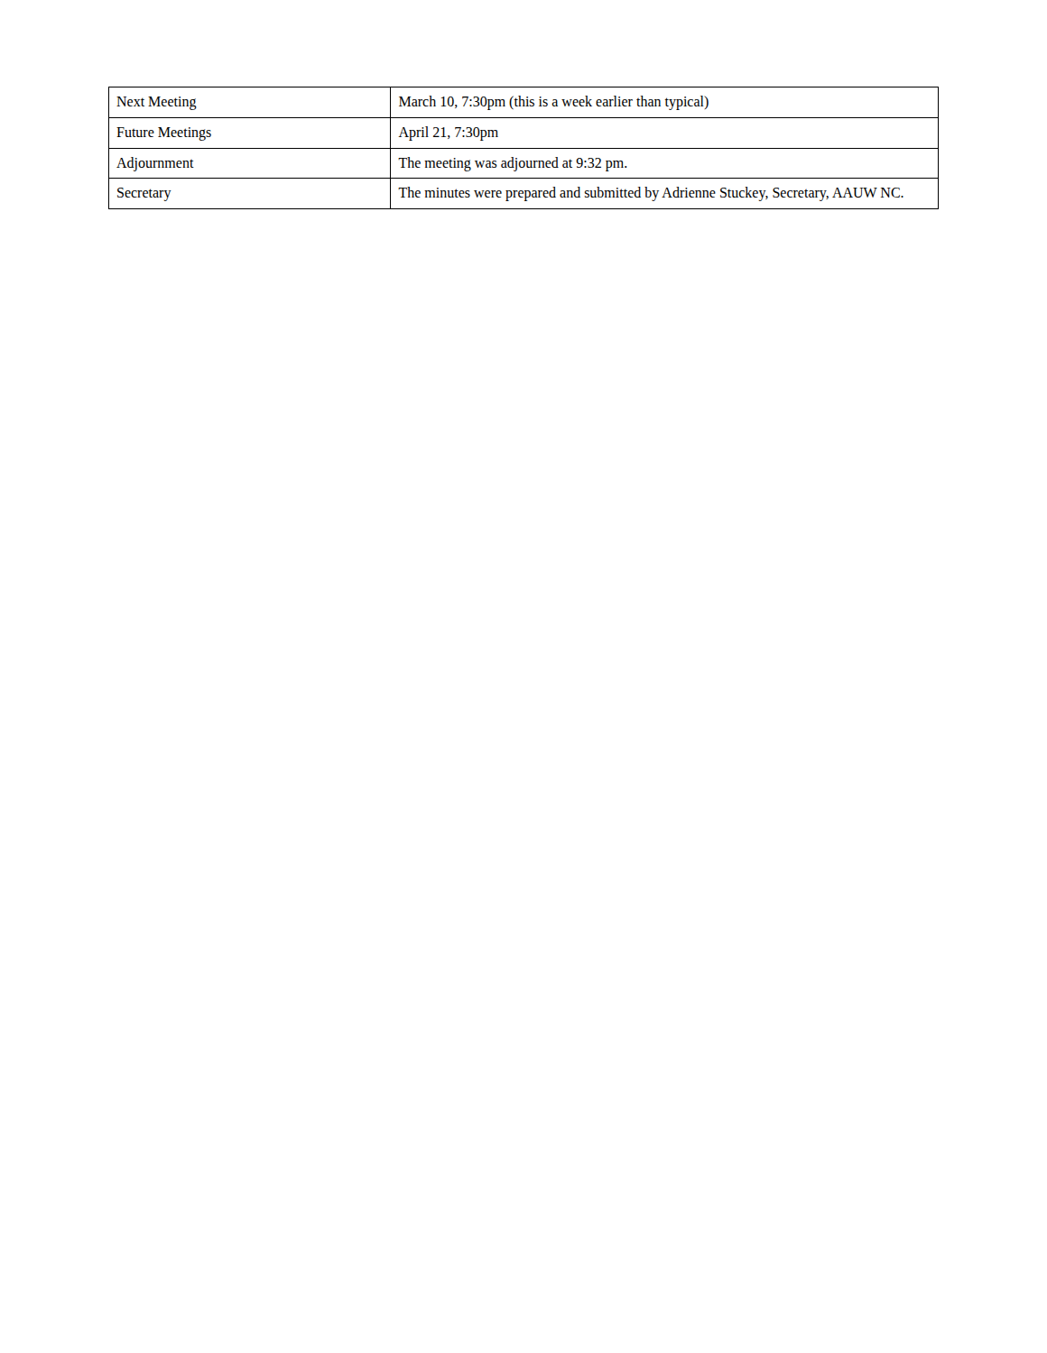| Next Meeting | March 10, 7:30pm (this is a week earlier than typical) |
| Future Meetings | April 21, 7:30pm |
| Adjournment | The meeting was adjourned at 9:32 pm. |
| Secretary | The minutes were prepared and submitted by Adrienne Stuckey, Secretary, AAUW NC. |